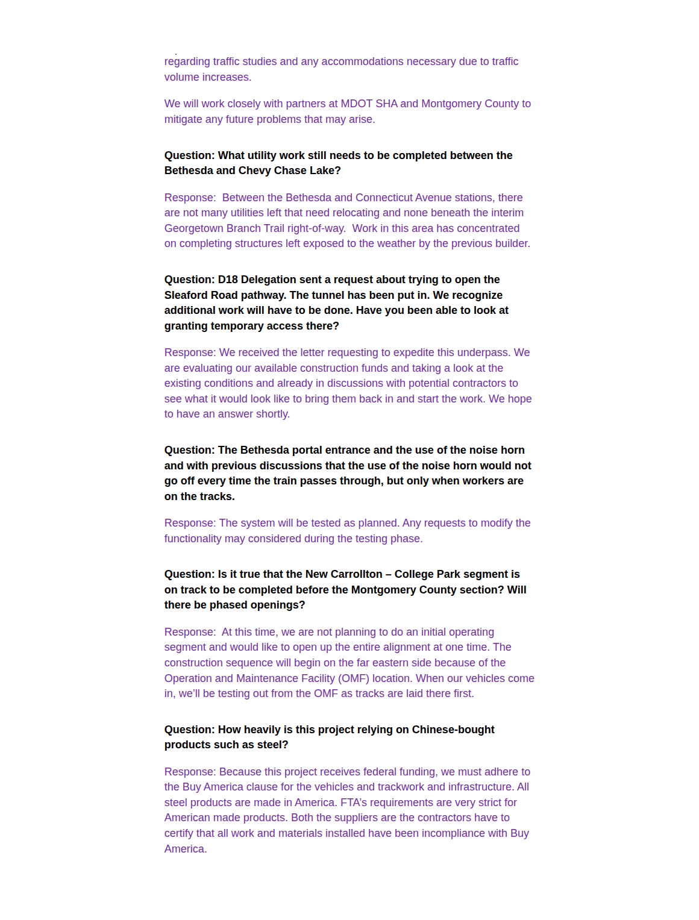.
regarding traffic studies and any accommodations necessary due to traffic volume increases.
We will work closely with partners at MDOT SHA and Montgomery County to mitigate any future problems that may arise.
Question: What utility work still needs to be completed between the Bethesda and Chevy Chase Lake?
Response: Between the Bethesda and Connecticut Avenue stations, there are not many utilities left that need relocating and none beneath the interim Georgetown Branch Trail right-of-way. Work in this area has concentrated on completing structures left exposed to the weather by the previous builder.
Question: D18 Delegation sent a request about trying to open the Sleaford Road pathway. The tunnel has been put in. We recognize additional work will have to be done. Have you been able to look at granting temporary access there?
Response: We received the letter requesting to expedite this underpass. We are evaluating our available construction funds and taking a look at the existing conditions and already in discussions with potential contractors to see what it would look like to bring them back in and start the work. We hope to have an answer shortly.
Question: The Bethesda portal entrance and the use of the noise horn and with previous discussions that the use of the noise horn would not go off every time the train passes through, but only when workers are on the tracks.
Response: The system will be tested as planned. Any requests to modify the functionality may considered during the testing phase.
Question: Is it true that the New Carrollton – College Park segment is on track to be completed before the Montgomery County section? Will there be phased openings?
Response: At this time, we are not planning to do an initial operating segment and would like to open up the entire alignment at one time. The construction sequence will begin on the far eastern side because of the Operation and Maintenance Facility (OMF) location. When our vehicles come in, we’ll be testing out from the OMF as tracks are laid there first.
Question: How heavily is this project relying on Chinese-bought products such as steel?
Response: Because this project receives federal funding, we must adhere to the Buy America clause for the vehicles and trackwork and infrastructure. All steel products are made in America. FTA’s requirements are very strict for American made products. Both the suppliers are the contractors have to certify that all work and materials installed have been incompliance with Buy America.